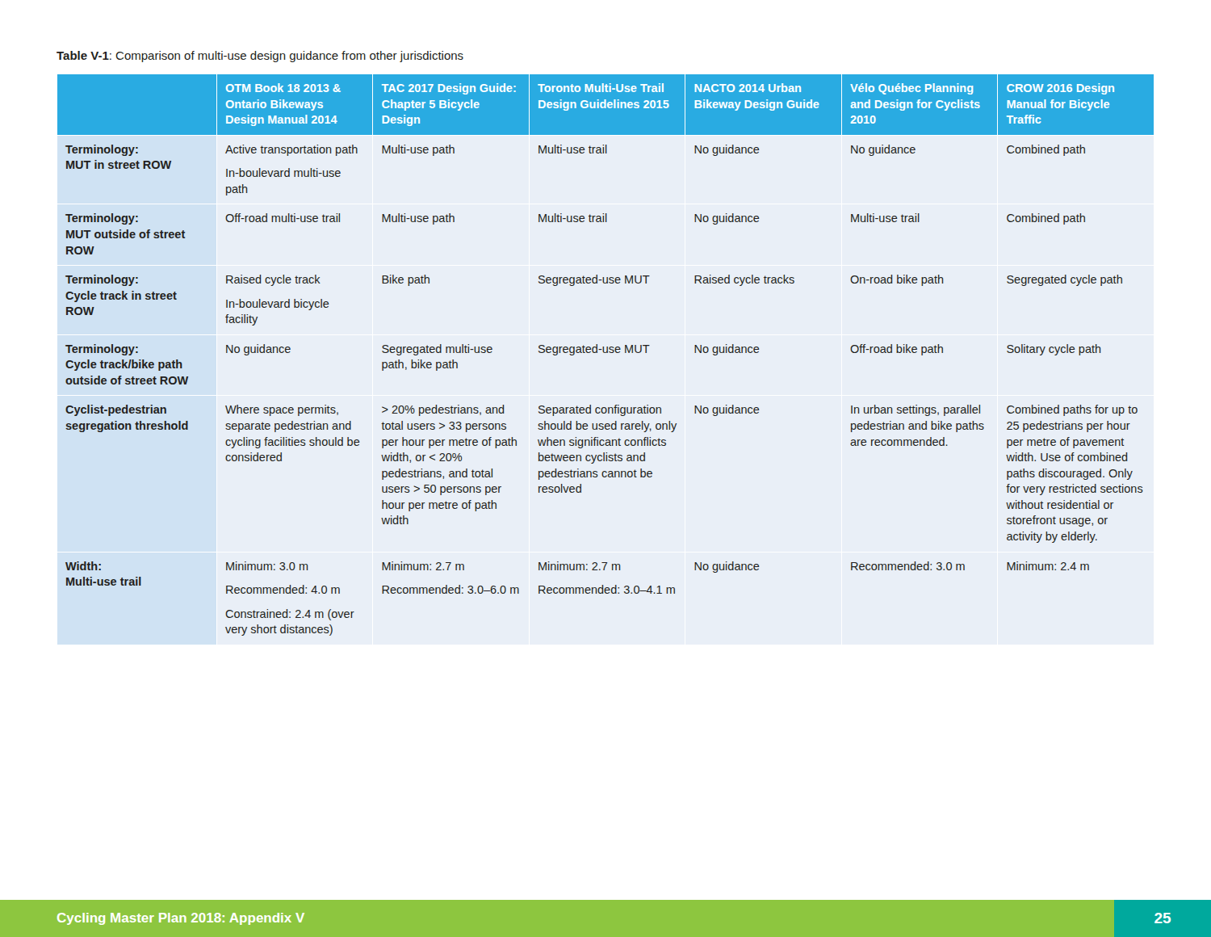Table V-1: Comparison of multi-use design guidance from other jurisdictions
| | OTM Book 18 2013 & Ontario Bikeways Design Manual 2014 | TAC 2017 Design Guide: Chapter 5 Bicycle Design | Toronto Multi-Use Trail Design Guidelines 2015 | NACTO 2014 Urban Bikeway Design Guide | Vélo Québec Planning and Design for Cyclists 2010 | CROW 2016 Design Manual for Bicycle Traffic |
| --- | --- | --- | --- | --- | --- | --- |
| Terminology: MUT in street ROW | Active transportation path In-boulevard multi-use path | Multi-use path | Multi-use trail | No guidance | No guidance | Combined path |
| Terminology: MUT outside of street ROW | Off-road multi-use trail | Multi-use path | Multi-use trail | No guidance | Multi-use trail | Combined path |
| Terminology: Cycle track in street ROW | Raised cycle track In-boulevard bicycle facility | Bike path | Segregated-use MUT | Raised cycle tracks | On-road bike path | Segregated cycle path |
| Terminology: Cycle track/bike path outside of street ROW | No guidance | Segregated multi-use path, bike path | Segregated-use MUT | No guidance | Off-road bike path | Solitary cycle path |
| Cyclist-pedestrian segregation threshold | Where space permits, separate pedestrian and cycling facilities should be considered | > 20% pedestrians, and total users > 33 persons per hour per metre of path width, or < 20% pedestrians, and total users > 50 persons per hour per metre of path width | Separated configuration should be used rarely, only when significant conflicts between cyclists and pedestrians cannot be resolved | No guidance | In urban settings, parallel pedestrian and bike paths are recommended. | Combined paths for up to 25 pedestrians per hour per metre of pavement width. Use of combined paths discouraged. Only for very restricted sections without residential or storefront usage, or activity by elderly. |
| Width: Multi-use trail | Minimum: 3.0 m Recommended: 4.0 m Constrained: 2.4 m (over very short distances) | Minimum: 2.7 m Recommended: 3.0–6.0 m | Minimum: 2.7 m Recommended: 3.0–4.1 m | No guidance | Recommended: 3.0 m | Minimum: 2.4 m |
Cycling Master Plan 2018: Appendix V
25